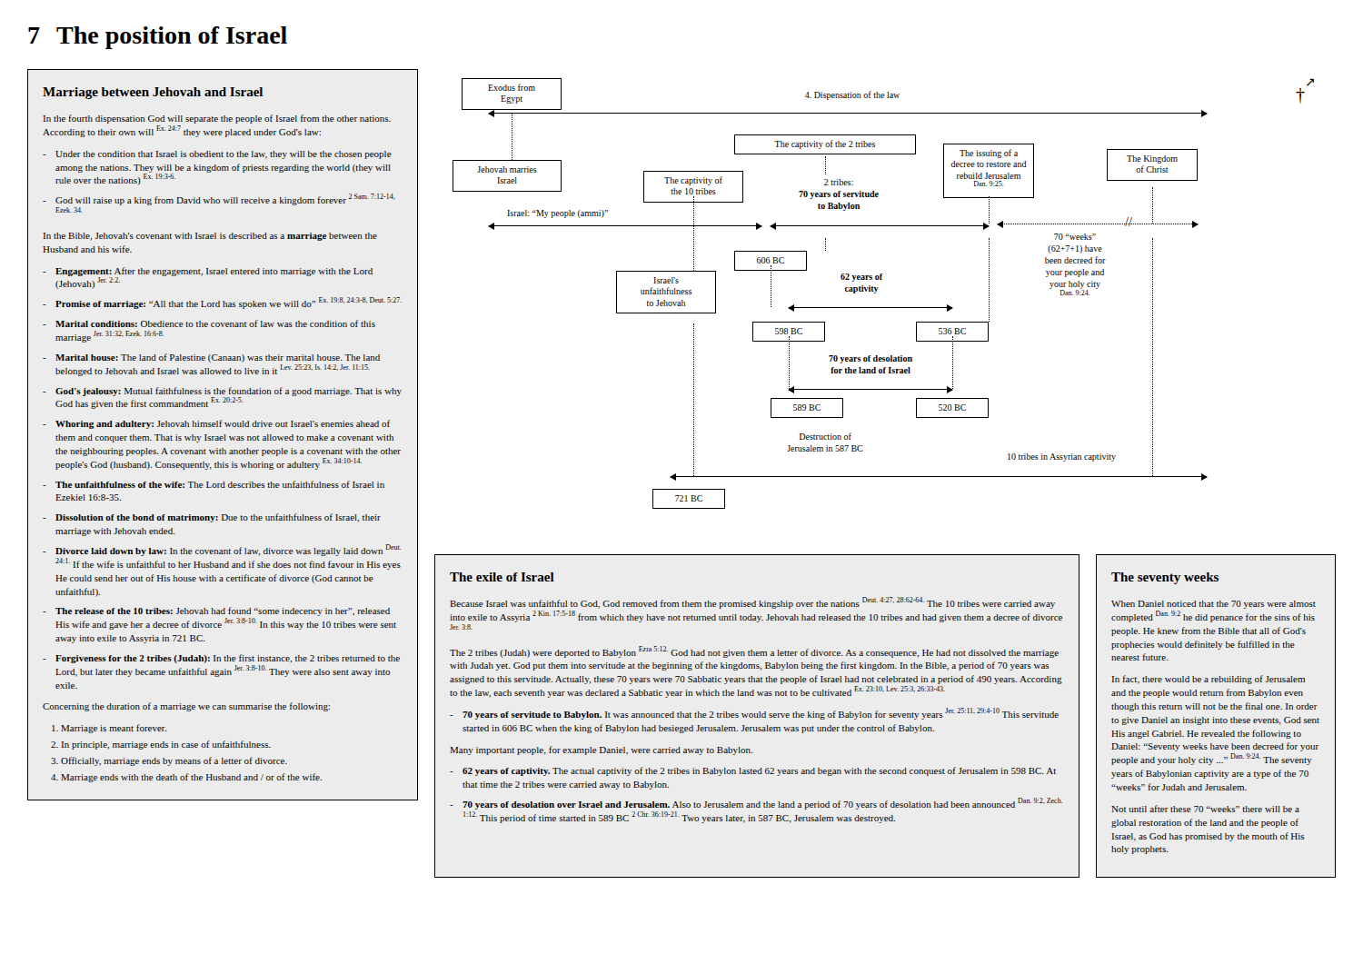7 The position of Israel
Marriage between Jehovah and Israel
In the fourth dispensation God will separate the people of Israel from the other nations. According to their own will Ex. 24:7 they were placed under God's law:
Under the condition that Israel is obedient to the law, they will be the chosen people among the nations. They will be a kingdom of priests regarding the world (they will rule over the nations) Ex. 19:3-6.
God will raise up a king from David who will receive a kingdom forever 2 Sam. 7:12-14, Ezek. 34.
In the Bible, Jehovah's covenant with Israel is described as a marriage between the Husband and his wife.
Engagement: After the engagement, Israel entered into marriage with the Lord (Jehovah) Jer. 2:2.
Promise of marriage: “All that the Lord has spoken we will do” Ex. 19:8, 24:3-8, Deut. 5:27.
Marital conditions: Obedience to the covenant of law was the condition of this marriage Jer. 31:32, Ezek. 16:6-8.
Marital house: The land of Palestine (Canaan) was their marital house. The land belonged to Jehovah and Israel was allowed to live in it Lev. 25:23, Is. 14:2, Jer. 11:15.
God's jealousy: Mutual faithfulness is the foundation of a good marriage. That is why God has given the first commandment Ex. 20:2-5.
Whoring and adultery: Jehovah himself would drive out Israel's enemies ahead of them and conquer them. That is why Israel was not allowed to make a covenant with the neighbouring peoples. A covenant with another people is a covenant with the other people's God (husband). Consequently, this is whoring or adultery Ex. 34:10-14.
The unfaithfulness of the wife: The Lord describes the unfaithfulness of Israel in Ezekiel 16:8-35.
Dissolution of the bond of matrimony: Due to the unfaithfulness of Israel, their marriage with Jehovah ended.
Divorce laid down by law: In the covenant of law, divorce was legally laid down Deut. 24:1. If the wife is unfaithful to her Husband and if she does not find favour in His eyes He could send her out of His house with a certificate of divorce (God cannot be unfaithful).
The release of the 10 tribes: Jehovah had found “some indecency in her”, released His wife and gave her a decree of divorce Jer. 3:8-10. In this way the 10 tribes were sent away into exile to Assyria in 721 BC.
Forgiveness for the 2 tribes (Judah): In the first instance, the 2 tribes returned to the Lord, but later they became unfaithful again Jer. 3:8-10. They were also sent away into exile.
Concerning the duration of a marriage we can summarise the following:
Marriage is meant forever.
In principle, marriage ends in case of unfaithfulness.
Officially, marriage ends by means of a letter of divorce.
Marriage ends with the death of the Husband and / or of the wife.
†
↗
Exodus from
Egypt
4. Dispensation of the law
The captivity of the 2 tribes
The issuing of a decree to restore and rebuild Jerusalem Dan. 9:25.
The Kingdom
of Christ
Jehovah marries
Israel
The captivity of
the 10 tribes
2 tribes:
70 years of servitude
to Babylon
Israel: “My people (ammi)”
70 “weeks”
(62+7+1) have
been decreed for
your people and
your holy city
Dan. 9:24.
//
606 BC
Israel's
unfaithfulness
to Jehovah
62 years of
captivity
598 BC
536 BC
70 years of desolation
for the land of Israel
589 BC
520 BC
Destruction of
Jerusalem in 587 BC
10 tribes in Assyrian captivity
721 BC
The exile of Israel
Because Israel was unfaithful to God, God removed from them the promised kingship over the nations Deut. 4:27, 28:62-64. The 10 tribes were carried away into exile to Assyria 2 Kin. 17:5-18 from which they have not returned until today. Jehovah had released the 10 tribes and had given them a decree of divorce Jer. 3:8.
The 2 tribes (Judah) were deported to Babylon Ezra 5:12. God had not given them a letter of divorce. As a consequence, He had not dissolved the marriage with Judah yet. God put them into servitude at the beginning of the kingdoms, Babylon being the first kingdom. In the Bible, a period of 70 years was assigned to this servitude. Actually, these 70 years were 70 Sabbatic years that the people of Israel had not celebrated in a period of 490 years. According to the law, each seventh year was declared a Sabbatic year in which the land was not to be cultivated Ex. 23:10, Lev. 25:3, 26:33-43.
70 years of servitude to Babylon. It was announced that the 2 tribes would serve the king of Babylon for seventy years Jer. 25:11, 29:4-10 This servitude started in 606 BC when the king of Babylon had besieged Jerusalem. Jerusalem was put under the control of Babylon.
Many important people, for example Daniel, were carried away to Babylon.
62 years of captivity. The actual captivity of the 2 tribes in Babylon lasted 62 years and began with the second conquest of Jerusalem in 598 BC. At that time the 2 tribes were carried away to Babylon.
70 years of desolation over Israel and Jerusalem. Also to Jerusalem and the land a period of 70 years of desolation had been announced Dan. 9:2, Zech. 1:12. This period of time started in 589 BC 2 Chr. 36:19-21. Two years later, in 587 BC, Jerusalem was destroyed.
The seventy weeks
When Daniel noticed that the 70 years were almost completed Dan. 9:2 he did penance for the sins of his people. He knew from the Bible that all of God's prophecies would definitely be fulfilled in the nearest future.
In fact, there would be a rebuilding of Jerusalem and the people would return from Babylon even though this return will not be the final one. In order to give Daniel an insight into these events, God sent His angel Gabriel. He revealed the following to Daniel: “Seventy weeks have been decreed for your people and your holy city ...” Dan. 9:24. The seventy years of Babylonian captivity are a type of the 70 “weeks” for Judah and Jerusalem.
Not until after these 70 “weeks” there will be a global restoration of the land and the people of Israel, as God has promised by the mouth of His holy prophets.